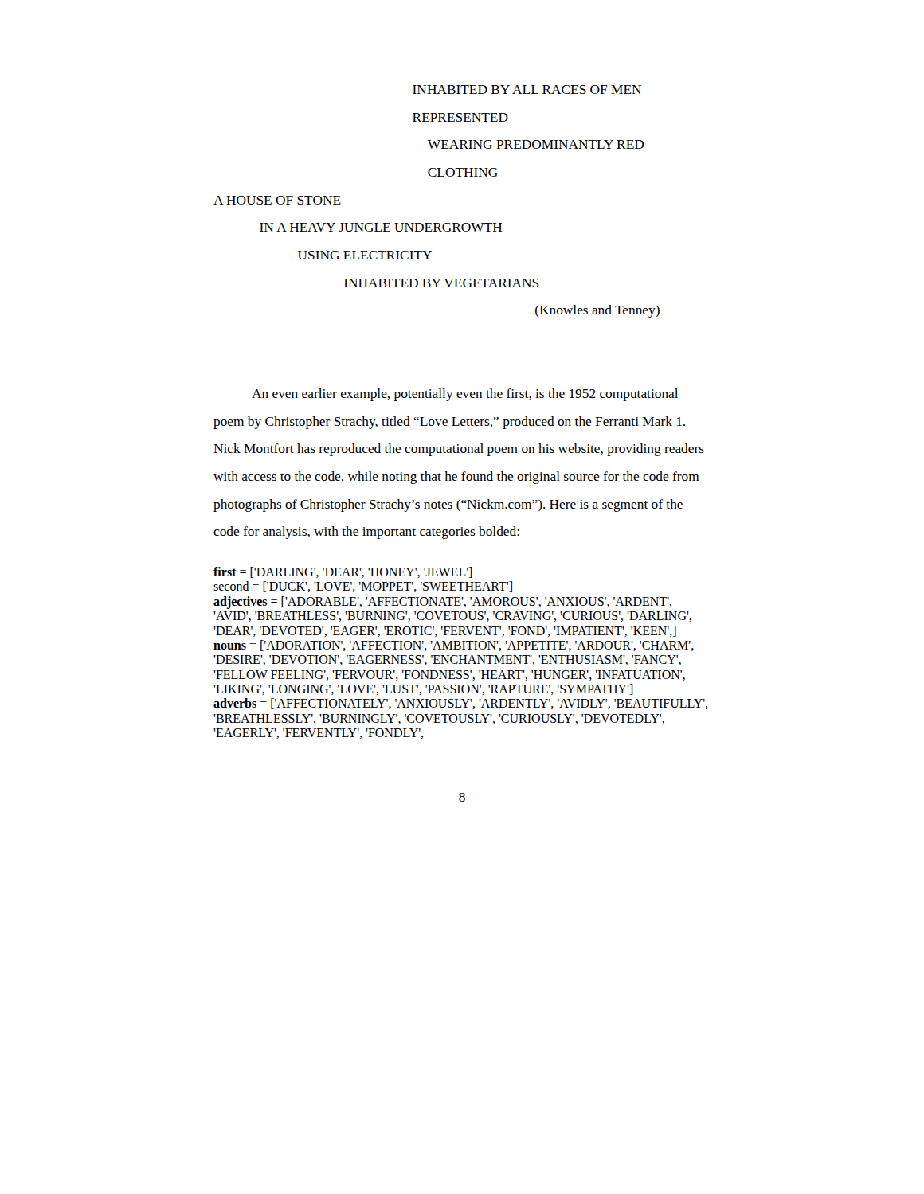INHABITED BY ALL RACES OF MEN REPRESENTED
WEARING PREDOMINANTLY RED CLOTHING
A HOUSE OF STONE
IN A HEAVY JUNGLE UNDERGROWTH
USING ELECTRICITY
INHABITED BY VEGETARIANS
(Knowles and Tenney)
An even earlier example, potentially even the first, is the 1952 computational poem by Christopher Strachy, titled “Love Letters,” produced on the Ferranti Mark 1. Nick Montfort has reproduced the computational poem on his website, providing readers with access to the code, while noting that he found the original source for the code from photographs of Christopher Strachy’s notes (“Nickm.com”). Here is a segment of the code for analysis, with the important categories bolded:
first = ['DARLING', 'DEAR', 'HONEY', 'JEWEL'] second = ['DUCK', 'LOVE', 'MOPPET', 'SWEETHEART'] adjectives = ['ADORABLE', 'AFFECTIONATE', 'AMOROUS', 'ANXIOUS', 'ARDENT', 'AVID', 'BREATHLESS', 'BURNING', 'COVETOUS', 'CRAVING', 'CURIOUS', 'DARLING', 'DEAR', 'DEVOTED', 'EAGER', 'EROTIC', 'FERVENT', 'FOND', 'IMPATIENT', 'KEEN',] nouns = ['ADORATION', 'AFFECTION', 'AMBITION', 'APPETITE', 'ARDOUR', 'CHARM', 'DESIRE', 'DEVOTION', 'EAGERNESS', 'ENCHANTMENT', 'ENTHUSIASM', 'FANCY', 'FELLOW FEELING', 'FERVOUR', 'FONDNESS', 'HEART', 'HUNGER', 'INFATUATION', 'LIKING', 'LONGING', 'LOVE', 'LUST', 'PASSION', 'RAPTURE', 'SYMPATHY'] adverbs = ['AFFECTIONATELY', 'ANXIOUSLY', 'ARDENTLY', 'AVIDLY', 'BEAUTIFULLY', 'BREATHLESSLY', 'BURNINGLY', 'COVETOUSLY', 'CURIOUSLY', 'DEVOTEDLY', 'EAGERLY', 'FERVENTLY', 'FONDLY',
8